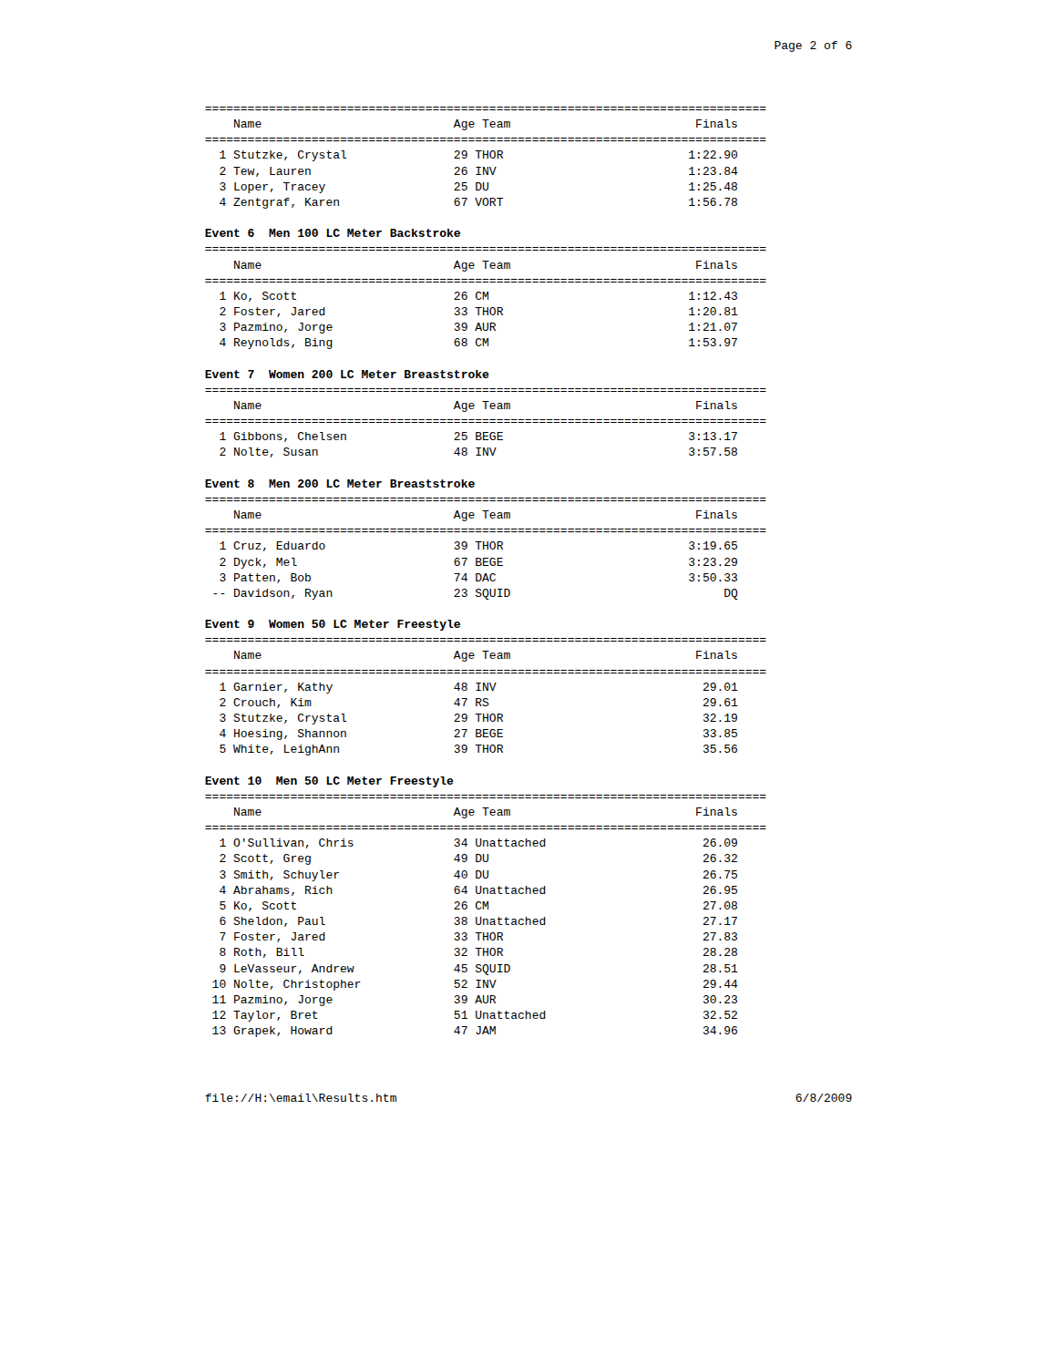Page 2 of 6
===============================================================================
    Name                           Age Team                          Finals
===============================================================================
  1 Stutzke, Crystal               29 THOR                          1:22.90
  2 Tew, Lauren                    26 INV                           1:23.84
  3 Loper, Tracey                  25 DU                            1:25.48
  4 Zentgraf, Karen                67 VORT                          1:56.78

Event 6  Men 100 LC Meter Backstroke
===============================================================================
    Name                           Age Team                          Finals
===============================================================================
  1 Ko, Scott                      26 CM                            1:12.43
  2 Foster, Jared                  33 THOR                          1:20.81
  3 Pazmino, Jorge                 39 AUR                           1:21.07
  4 Reynolds, Bing                 68 CM                            1:53.97

Event 7  Women 200 LC Meter Breaststroke
===============================================================================
    Name                           Age Team                          Finals
===============================================================================
  1 Gibbons, Chelsen               25 BEGE                          3:13.17
  2 Nolte, Susan                   48 INV                           3:57.58

Event 8  Men 200 LC Meter Breaststroke
===============================================================================
    Name                           Age Team                          Finals
===============================================================================
  1 Cruz, Eduardo                  39 THOR                          3:19.65
  2 Dyck, Mel                      67 BEGE                          3:23.29
  3 Patten, Bob                    74 DAC                           3:50.33
 -- Davidson, Ryan                 23 SQUID                              DQ

Event 9  Women 50 LC Meter Freestyle
===============================================================================
    Name                           Age Team                          Finals
===============================================================================
  1 Garnier, Kathy                 48 INV                             29.01
  2 Crouch, Kim                    47 RS                              29.61
  3 Stutzke, Crystal               29 THOR                            32.19
  4 Hoesing, Shannon               27 BEGE                            33.85
  5 White, LeighAnn                39 THOR                            35.56

Event 10  Men 50 LC Meter Freestyle
===============================================================================
    Name                           Age Team                          Finals
===============================================================================
  1 O'Sullivan, Chris              34 Unattached                      26.09
  2 Scott, Greg                    49 DU                              26.32
  3 Smith, Schuyler                40 DU                              26.75
  4 Abrahams, Rich                 64 Unattached                      26.95
  5 Ko, Scott                      26 CM                              27.08
  6 Sheldon, Paul                  38 Unattached                      27.17
  7 Foster, Jared                  33 THOR                            27.83
  8 Roth, Bill                     32 THOR                            28.28
  9 LeVasseur, Andrew              45 SQUID                           28.51
 10 Nolte, Christopher             52 INV                             29.44
 11 Pazmino, Jorge                 39 AUR                             30.23
 12 Taylor, Bret                   51 Unattached                      32.52
 13 Grapek, Howard                 47 JAM                             34.96
file://H:\email\Results.htm 6/8/2009